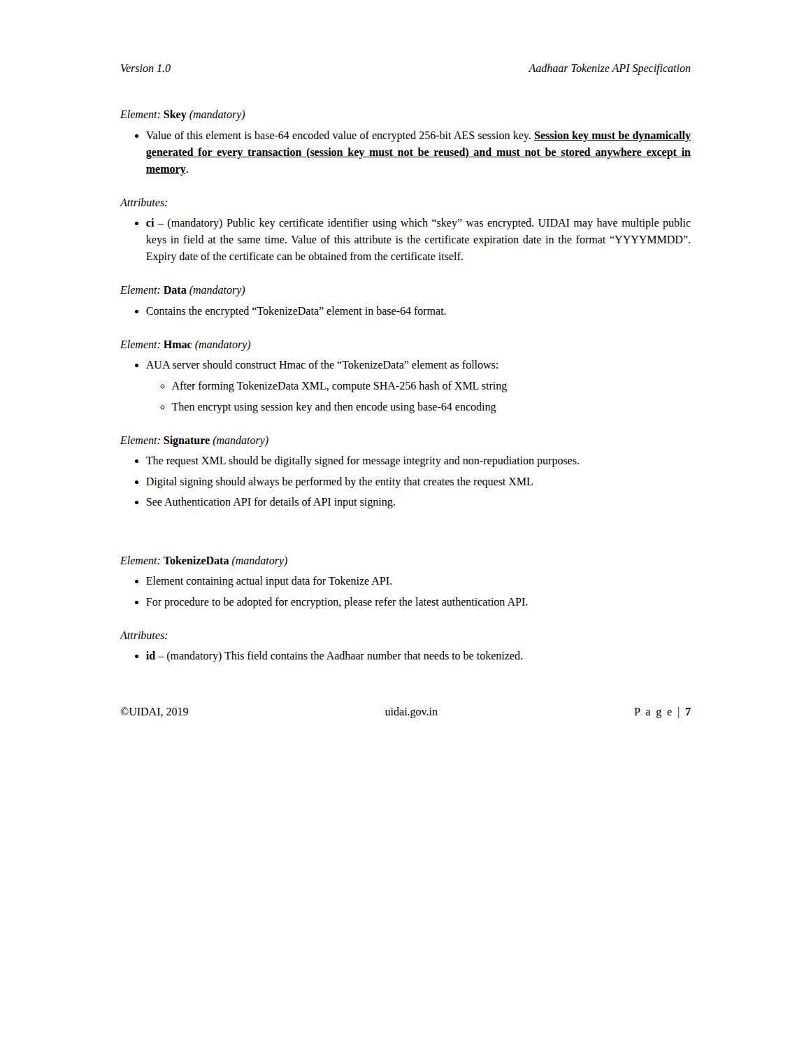Version 1.0 Aadhaar Tokenize API Specification
Element: Skey (mandatory)
Value of this element is base-64 encoded value of encrypted 256-bit AES session key. Session key must be dynamically generated for every transaction (session key must not be reused) and must not be stored anywhere except in memory.
Attributes:
ci – (mandatory) Public key certificate identifier using which “skey” was encrypted. UIDAI may have multiple public keys in field at the same time. Value of this attribute is the certificate expiration date in the format “YYYYMMDD”. Expiry date of the certificate can be obtained from the certificate itself.
Element: Data (mandatory)
Contains the encrypted “TokenizeData” element in base-64 format.
Element: Hmac (mandatory)
AUA server should construct Hmac of the “TokenizeData” element as follows:
After forming TokenizeData XML, compute SHA-256 hash of XML string
Then encrypt using session key and then encode using base-64 encoding
Element: Signature (mandatory)
The request XML should be digitally signed for message integrity and non-repudiation purposes.
Digital signing should always be performed by the entity that creates the request XML
See Authentication API for details of API input signing.
Element: TokenizeData (mandatory)
Element containing actual input data for Tokenize API.
For procedure to be adopted for encryption, please refer the latest authentication API.
Attributes:
id – (mandatory) This field contains the Aadhaar number that needs to be tokenized.
©UIDAI, 2019 uidai.gov.in P a g e | 7